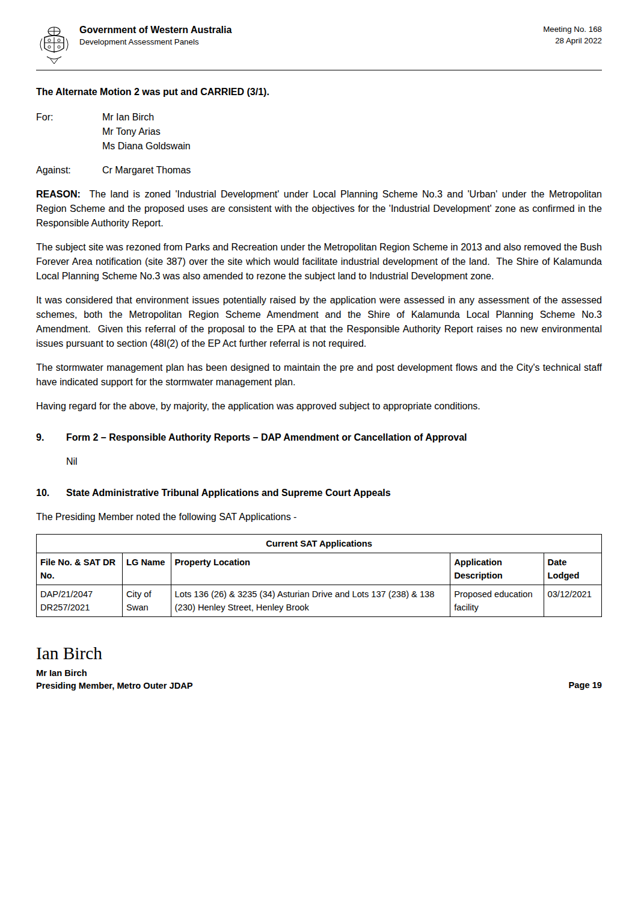Government of Western Australia
Development Assessment Panels
Meeting No. 168
28 April 2022
The Alternate Motion 2 was put and CARRIED (3/1).
For:
Mr Ian Birch
Mr Tony Arias
Ms Diana Goldswain
Against:
Cr Margaret Thomas
REASON: The land is zoned 'Industrial Development' under Local Planning Scheme No.3 and 'Urban' under the Metropolitan Region Scheme and the proposed uses are consistent with the objectives for the 'Industrial Development' zone as confirmed in the Responsible Authority Report.
The subject site was rezoned from Parks and Recreation under the Metropolitan Region Scheme in 2013 and also removed the Bush Forever Area notification (site 387) over the site which would facilitate industrial development of the land. The Shire of Kalamunda Local Planning Scheme No.3 was also amended to rezone the subject land to Industrial Development zone.
It was considered that environment issues potentially raised by the application were assessed in any assessment of the assessed schemes, both the Metropolitan Region Scheme Amendment and the Shire of Kalamunda Local Planning Scheme No.3 Amendment. Given this referral of the proposal to the EPA at that the Responsible Authority Report raises no new environmental issues pursuant to section (48I(2) of the EP Act further referral is not required.
The stormwater management plan has been designed to maintain the pre and post development flows and the City's technical staff have indicated support for the stormwater management plan.
Having regard for the above, by majority, the application was approved subject to appropriate conditions.
9.
Form 2 – Responsible Authority Reports – DAP Amendment or Cancellation of Approval
Nil
10.
State Administrative Tribunal Applications and Supreme Court Appeals
The Presiding Member noted the following SAT Applications -
Current SAT Applications
| File No. & SAT DR No. | LG Name | Property Location | Application Description | Date Lodged |
| --- | --- | --- | --- | --- |
| DAP/21/2047 DR257/2021 | City of Swan | Lots 136 (26) & 3235 (34) Asturian Drive and Lots 137 (238) & 138 (230) Henley Street, Henley Brook | Proposed education facility | 03/12/2021 |
Ian Birch
Mr Ian Birch
Presiding Member, Metro Outer JDAP
Page 19